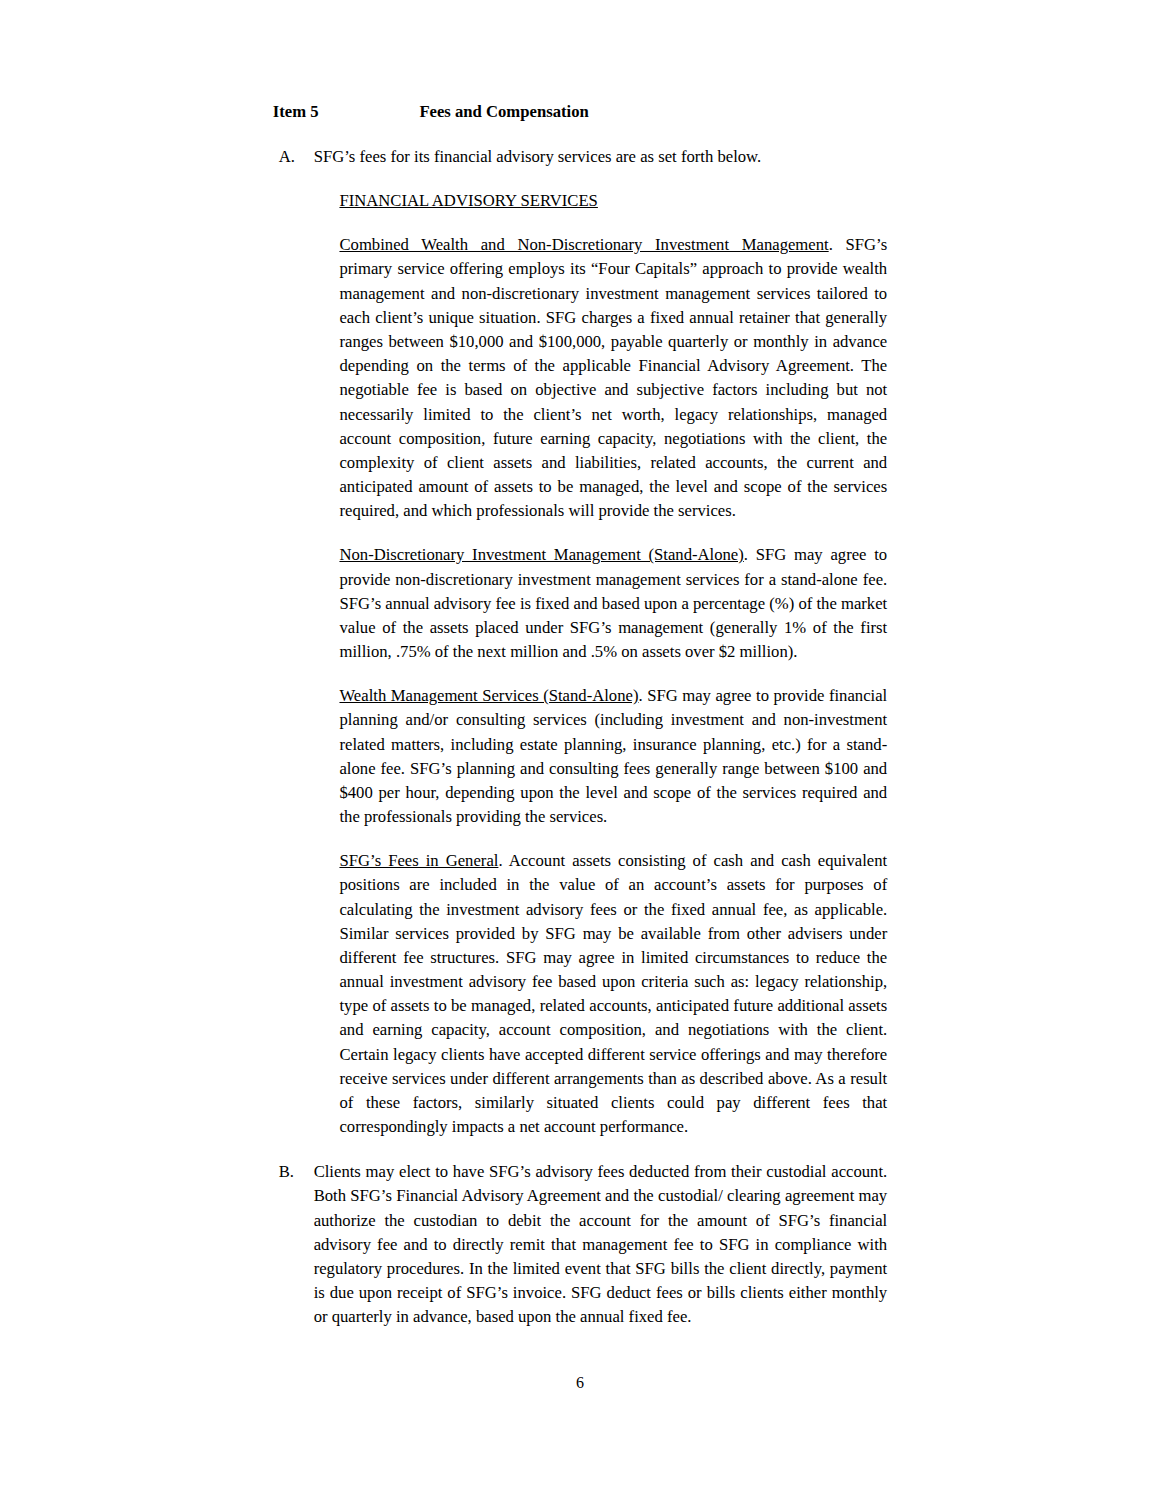Item 5 Fees and Compensation
A.
SFG’s fees for its financial advisory services are as set forth below.
FINANCIAL ADVISORY SERVICES
Combined Wealth and Non-Discretionary Investment Management. SFG’s primary service offering employs its “Four Capitals” approach to provide wealth management and non-discretionary investment management services tailored to each client’s unique situation. SFG charges a fixed annual retainer that generally ranges between $10,000 and $100,000, payable quarterly or monthly in advance depending on the terms of the applicable Financial Advisory Agreement. The negotiable fee is based on objective and subjective factors including but not necessarily limited to the client’s net worth, legacy relationships, managed account composition, future earning capacity, negotiations with the client, the complexity of client assets and liabilities, related accounts, the current and anticipated amount of assets to be managed, the level and scope of the services required, and which professionals will provide the services.
Non-Discretionary Investment Management (Stand-Alone). SFG may agree to provide non-discretionary investment management services for a stand-alone fee. SFG’s annual advisory fee is fixed and based upon a percentage (%) of the market value of the assets placed under SFG’s management (generally 1% of the first million, .75% of the next million and .5% on assets over $2 million).
Wealth Management Services (Stand-Alone). SFG may agree to provide financial planning and/or consulting services (including investment and non-investment related matters, including estate planning, insurance planning, etc.) for a stand-alone fee. SFG’s planning and consulting fees generally range between $100 and $400 per hour, depending upon the level and scope of the services required and the professionals providing the services.
SFG’s Fees in General. Account assets consisting of cash and cash equivalent positions are included in the value of an account’s assets for purposes of calculating the investment advisory fees or the fixed annual fee, as applicable. Similar services provided by SFG may be available from other advisers under different fee structures. SFG may agree in limited circumstances to reduce the annual investment advisory fee based upon criteria such as: legacy relationship, type of assets to be managed, related accounts, anticipated future additional assets and earning capacity, account composition, and negotiations with the client. Certain legacy clients have accepted different service offerings and may therefore receive services under different arrangements than as described above. As a result of these factors, similarly situated clients could pay different fees that correspondingly impacts a net account performance.
B.
Clients may elect to have SFG’s advisory fees deducted from their custodial account. Both SFG’s Financial Advisory Agreement and the custodial/ clearing agreement may authorize the custodian to debit the account for the amount of SFG’s financial advisory fee and to directly remit that management fee to SFG in compliance with regulatory procedures. In the limited event that SFG bills the client directly, payment is due upon receipt of SFG’s invoice. SFG deduct fees or bills clients either monthly or quarterly in advance, based upon the annual fixed fee.
6